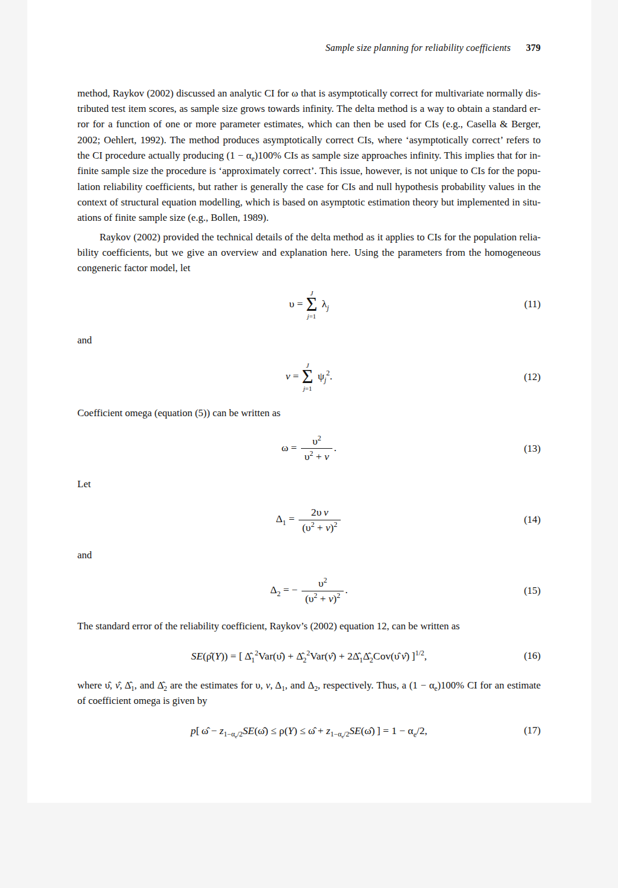Sample size planning for reliability coefficients 379
method, Raykov (2002) discussed an analytic CI for ω that is asymptotically correct for multivariate normally distributed test item scores, as sample size grows towards infinity. The delta method is a way to obtain a standard error for a function of one or more parameter estimates, which can then be used for CIs (e.g., Casella & Berger, 2002; Oehlert, 1992). The method produces asymptotically correct CIs, where ‘asymptotically correct’ refers to the CI procedure actually producing (1 − αe)100% CIs as sample size approaches infinity. This implies that for infinite sample size the procedure is ‘approximately correct’. This issue, however, is not unique to CIs for the population reliability coefficients, but rather is generally the case for CIs and null hypothesis probability values in the context of structural equation modelling, which is based on asymptotic estimation theory but implemented in situations of finite sample size (e.g., Bollen, 1989).
Raykov (2002) provided the technical details of the delta method as it applies to CIs for the population reliability coefficients, but we give an overview and explanation here. Using the parameters from the homogeneous congeneric factor model, let
υ = JΣj=1 λj
(11)
and
ν = JΣj=1 ψj2.
(12)
Coefficient omega (equation (5)) can be written as
ω = υ2 υ2 + ν.
(13)
Let
Δ1 = 2υ ν(υ2 + ν)2
(14)
and
Δ2 = − υ2(υ2 + ν)2.
(15)
The standard error of the reliability coefficient, Raykov’s (2002) equation 12, can be written as
SE(ρ̂(Y)) = [ Δ̂12Var(υ̂) + Δ̂22Var(ν̂) + 2Δ̂1Δ̂2Cov(υ̂ ν̂) ]1/2,
(16)
where υ̂, ν̂, Δ̂1, and Δ̂2 are the estimates for υ, ν, Δ1, and Δ2, respectively. Thus, a (1 − αe)100% CI for an estimate of coefficient omega is given by
p[ ω̂ − z1−αe/2SE(ω̂) ≤ ρ(Y) ≤ ω̂ + z1−αe/2SE(ω̂) ] = 1 − αe/2,
(17)